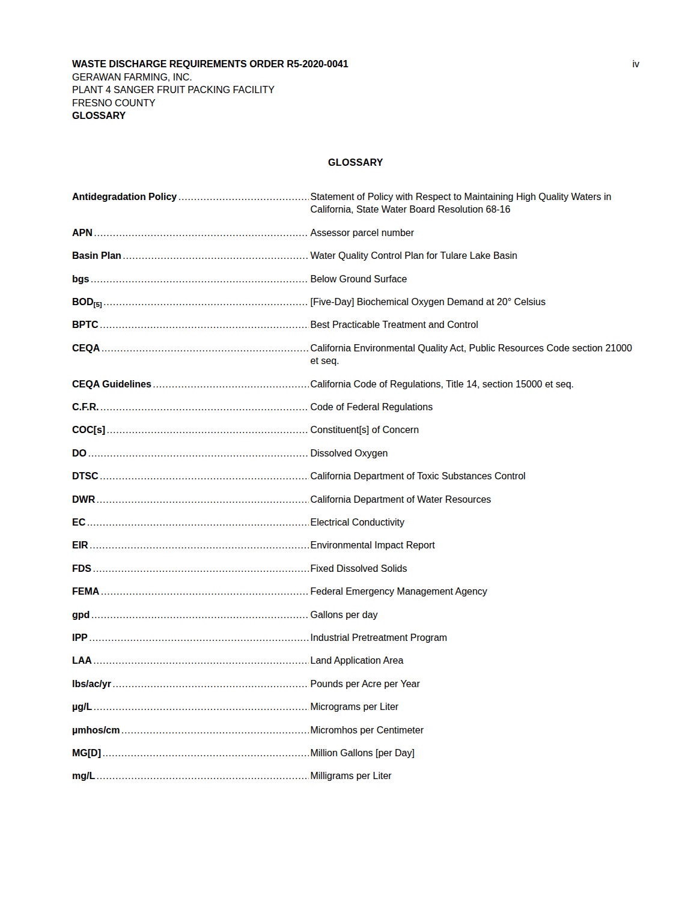WASTE DISCHARGE REQUIREMENTS ORDER R5-2020-0041 iv
GERAWAN FARMING, INC.
PLANT 4 SANGER FRUIT PACKING FACILITY
FRESNO COUNTY
GLOSSARY
GLOSSARY
Antidegradation Policy
Statement of Policy with Respect to Maintaining High Quality Waters in California, State Water Board Resolution 68-16
APN
Assessor parcel number
Basin Plan
Water Quality Control Plan for Tulare Lake Basin
bgs
Below Ground Surface
BOD[5]
[Five-Day] Biochemical Oxygen Demand at 20° Celsius
BPTC
Best Practicable Treatment and Control
CEQA
California Environmental Quality Act, Public Resources Code section 21000 et seq.
CEQA Guidelines
California Code of Regulations, Title 14, section 15000 et seq.
C.F.R.
Code of Federal Regulations
COC[s]
Constituent[s] of Concern
DO
Dissolved Oxygen
DTSC
California Department of Toxic Substances Control
DWR
California Department of Water Resources
EC
Electrical Conductivity
EIR
Environmental Impact Report
FDS
Fixed Dissolved Solids
FEMA
Federal Emergency Management Agency
gpd
Gallons per day
IPP
Industrial Pretreatment Program
LAA
Land Application Area
lbs/ac/yr
Pounds per Acre per Year
µg/L
Micrograms per Liter
µmhos/cm
Micromhos per Centimeter
MG[D]
Million Gallons [per Day]
mg/L
Milligrams per Liter